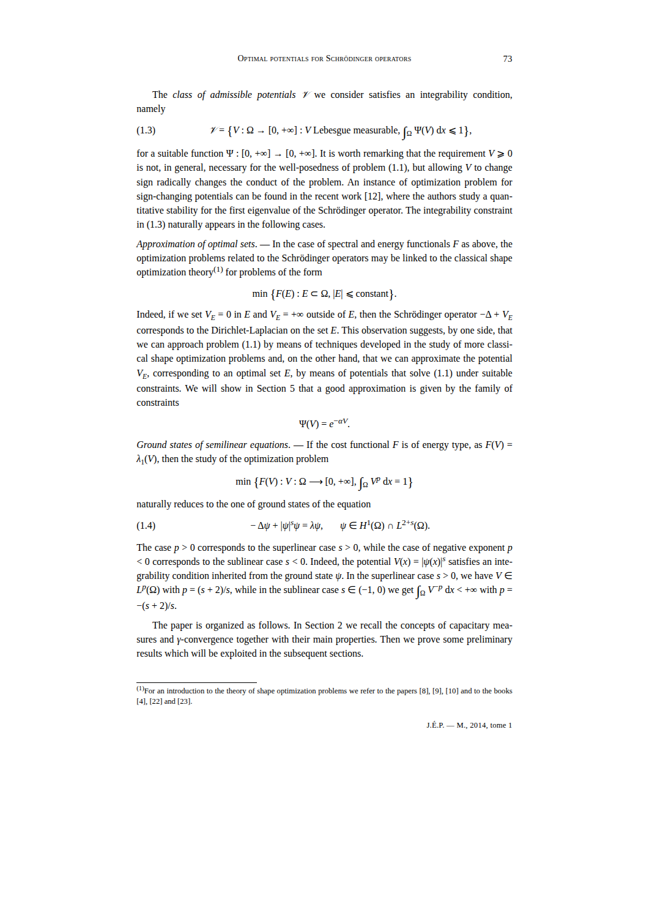Optimal potentials for Schrödinger operators 73
The class of admissible potentials 𝒱 we consider satisfies an integrability condition, namely
(1.3) 𝒱 = {V : Ω → [0, +∞] : V Lebesgue measurable, ∫Ω Ψ(V) dx ⩽ 1},
for a suitable function Ψ : [0, +∞] → [0, +∞]. It is worth remarking that the requirement V ⩾ 0 is not, in general, necessary for the well-posedness of problem (1.1), but allowing V to change sign radically changes the conduct of the problem. An instance of optimization problem for sign-changing potentials can be found in the recent work [12], where the authors study a quantitative stability for the first eigenvalue of the Schrödinger operator. The integrability constraint in (1.3) naturally appears in the following cases.
Approximation of optimal sets. — In the case of spectral and energy functionals F as above, the optimization problems related to the Schrödinger operators may be linked to the classical shape optimization theory(1) for problems of the form
min {F(E) : E ⊂ Ω, |E| ⩽ constant}.
Indeed, if we set VE = 0 in E and VE = +∞ outside of E, then the Schrödinger operator −Δ + VE corresponds to the Dirichlet-Laplacian on the set E. This observation suggests, by one side, that we can approach problem (1.1) by means of techniques developed in the study of more classical shape optimization problems and, on the other hand, that we can approximate the potential VE, corresponding to an optimal set E, by means of potentials that solve (1.1) under suitable constraints. We will show in Section 5 that a good approximation is given by the family of constraints
Ψ(V) = e−αV.
Ground states of semilinear equations. — If the cost functional F is of energy type, as F(V) = λ 1(V), then the study of the optimization problem
min {F(V) : V : Ω ⟶ [0, +∞], ∫Ω Vp dx = 1}
naturally reduces to the one of ground states of the equation
(1.4) − Δψ + |ψ|sψ = λψ, ψ ∈ H1(Ω) ∩ L2+s(Ω).
The case p > 0 corresponds to the superlinear case s > 0, while the case of negative exponent p < 0 corresponds to the sublinear case s < 0. Indeed, the potential V(x) = |ψ(x)|s satisfies an integrability condition inherited from the ground state ψ. In the superlinear case s > 0, we have V ∈ Lp(Ω) with p = (s + 2)/s, while in the sublinear case s ∈ (−1, 0) we get ∫Ω V−p dx < +∞ with p = −(s + 2)/s.
The paper is organized as follows. In Section 2 we recall the concepts of capacitary measures and γ-convergence together with their main properties. Then we prove some preliminary results which will be exploited in the subsequent sections.
(1)For an introduction to the theory of shape optimization problems we refer to the papers [8], [9], [10] and to the books [4], [22] and [23].
J.É.P. — M., 2014, tome 1